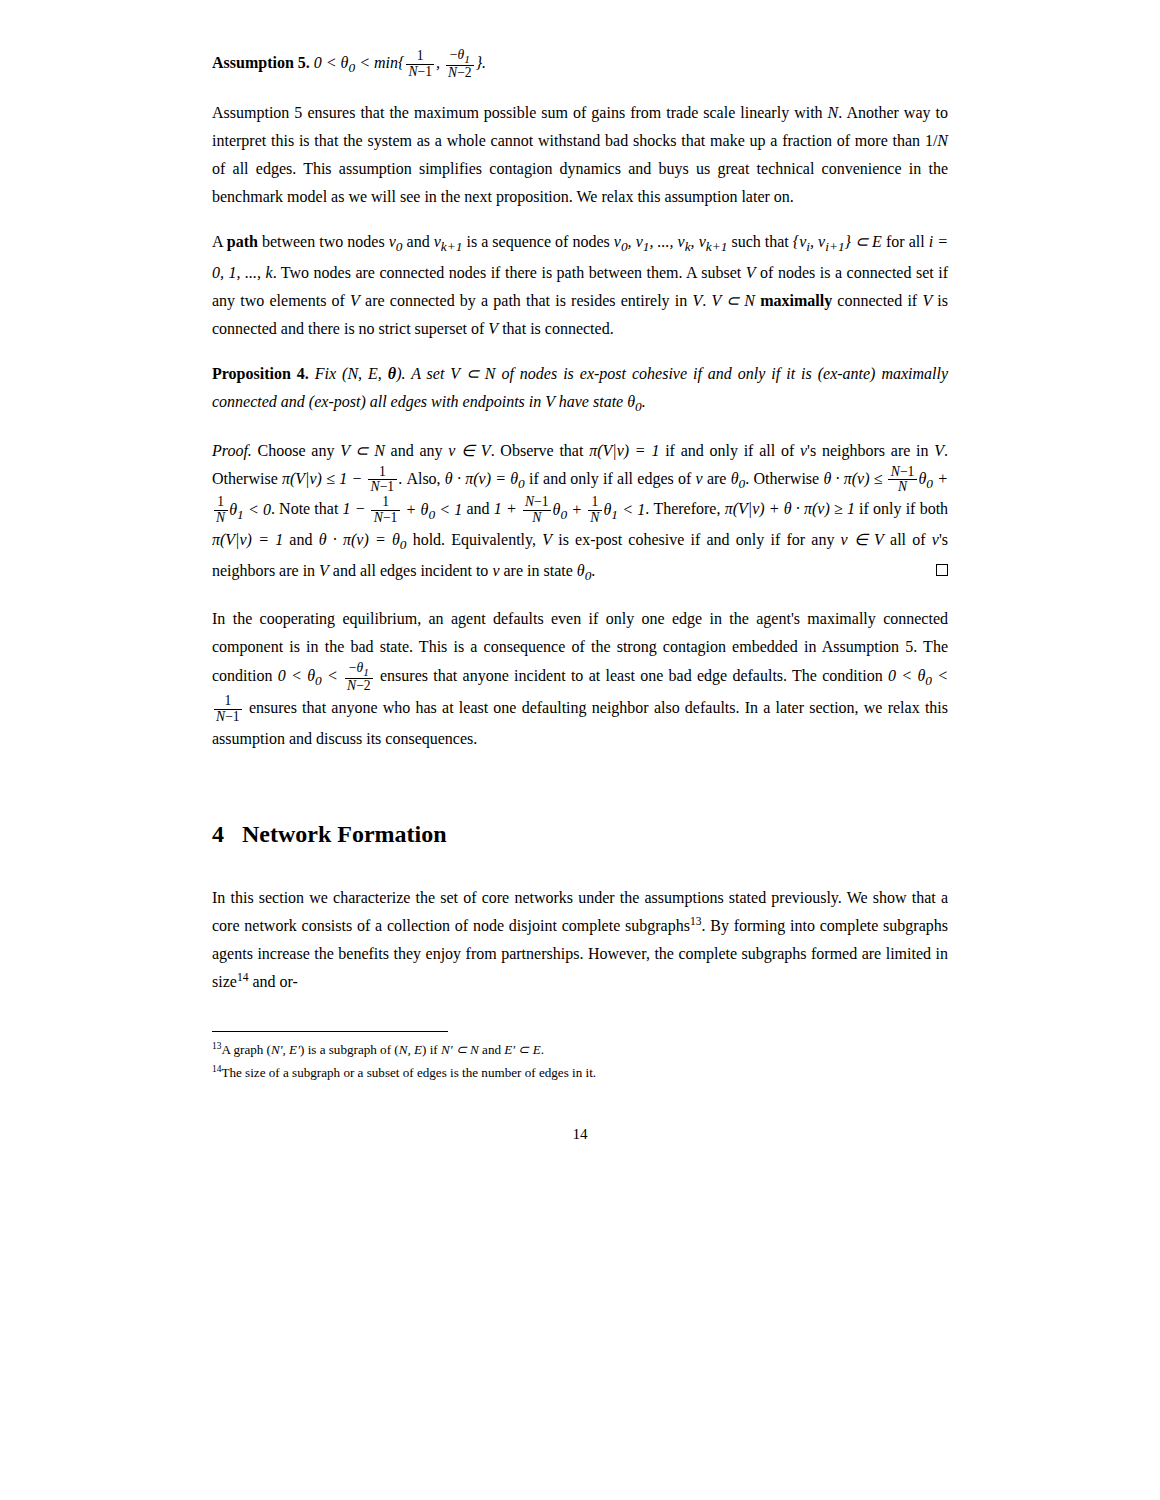Assumption 5. 0 < θ0 < min{1 N−1, −θ1 N−2}.
Assumption 5 ensures that the maximum possible sum of gains from trade scale linearly with N. Another way to interpret this is that the system as a whole cannot withstand bad shocks that make up a fraction of more than 1/N of all edges. This assumption simplifies contagion dynamics and buys us great technical convenience in the benchmark model as we will see in the next proposition. We relax this assumption later on.
A path between two nodes v0 and vk+1 is a sequence of nodes v0, v1, ..., vk, vk+1 such that {vi, vi+1} ⊂ E for all i = 0, 1, ..., k. Two nodes are connected nodes if there is path between them. A subset V of nodes is a connected set if any two elements of V are connected by a path that is resides entirely in V. V ⊂ N maximally connected if V is connected and there is no strict superset of V that is connected.
Proposition 4. Fix (N, E, θ). A set V ⊂ N of nodes is ex-post cohesive if and only if it is (ex-ante) maximally connected and (ex-post) all edges with endpoints in V have state θ0.
Proof. Choose any V ⊂ N and any v ∈ V. Observe that π(V|v) = 1 if and only if all of v's neighbors are in V. Otherwise π(V|v) ≤ 1 − 1 N−1. Also, θ · π(v) = θ0 if and only if all edges of v are θ0. Otherwise θ · π(v) ≤ N−1 N θ0 + 1 N θ1 < 0. Note that 1 − 1 N−1 + θ0 < 1 and 1 + N−1 N θ0 + 1 N θ1 < 1. Therefore, π(V|v) + θ · π(v) ≥ 1 if only if both π(V|v) = 1 and θ · π(v) = θ0 hold. Equivalently, V is ex-post cohesive if and only if for any v ∈ V all of v's neighbors are in V and all edges incident to v are in state θ0.
In the cooperating equilibrium, an agent defaults even if only one edge in the agent's maximally connected component is in the bad state. This is a consequence of the strong contagion embedded in Assumption 5. The condition 0 < θ0 < −θ1 N−2 ensures that anyone incident to at least one bad edge defaults. The condition 0 < θ0 < 1 N−1 ensures that anyone who has at least one defaulting neighbor also defaults. In a later section, we relax this assumption and discuss its consequences.
4 Network Formation
In this section we characterize the set of core networks under the assumptions stated previously. We show that a core network consists of a collection of node disjoint complete subgraphs13. By forming into complete subgraphs agents increase the benefits they enjoy from partnerships. However, the complete subgraphs formed are limited in size14 and or-
13A graph (N′, E′) is a subgraph of (N, E) if N′ ⊂ N and E′ ⊂ E.
14The size of a subgraph or a subset of edges is the number of edges in it.
14